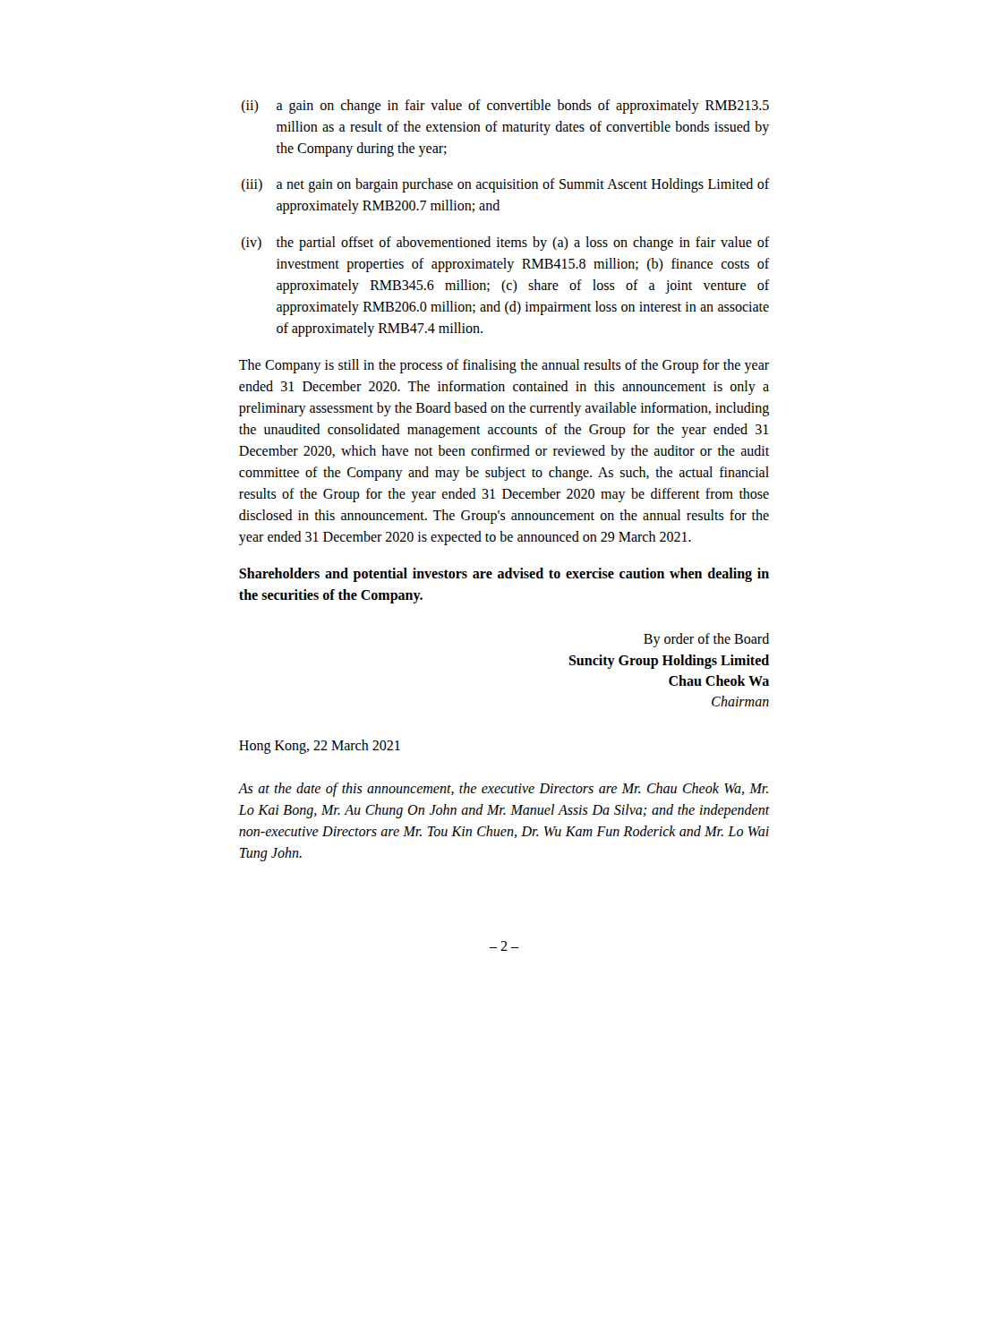(ii)
a gain on change in fair value of convertible bonds of approximately RMB213.5 million as a result of the extension of maturity dates of convertible bonds issued by the Company during the year;
(iii)
a net gain on bargain purchase on acquisition of Summit Ascent Holdings Limited of approximately RMB200.7 million; and
(iv)
the partial offset of abovementioned items by (a) a loss on change in fair value of investment properties of approximately RMB415.8 million; (b) finance costs of approximately RMB345.6 million; (c) share of loss of a joint venture of approximately RMB206.0 million; and (d) impairment loss on interest in an associate of approximately RMB47.4 million.
The Company is still in the process of finalising the annual results of the Group for the year ended 31 December 2020. The information contained in this announcement is only a preliminary assessment by the Board based on the currently available information, including the unaudited consolidated management accounts of the Group for the year ended 31 December 2020, which have not been confirmed or reviewed by the auditor or the audit committee of the Company and may be subject to change. As such, the actual financial results of the Group for the year ended 31 December 2020 may be different from those disclosed in this announcement. The Group's announcement on the annual results for the year ended 31 December 2020 is expected to be announced on 29 March 2021.
Shareholders and potential investors are advised to exercise caution when dealing in the securities of the Company.
By order of the Board
Suncity Group Holdings Limited
Chau Cheok Wa
Chairman
Hong Kong, 22 March 2021
As at the date of this announcement, the executive Directors are Mr. Chau Cheok Wa, Mr. Lo Kai Bong, Mr. Au Chung On John and Mr. Manuel Assis Da Silva; and the independent non-executive Directors are Mr. Tou Kin Chuen, Dr. Wu Kam Fun Roderick and Mr. Lo Wai Tung John.
– 2 –